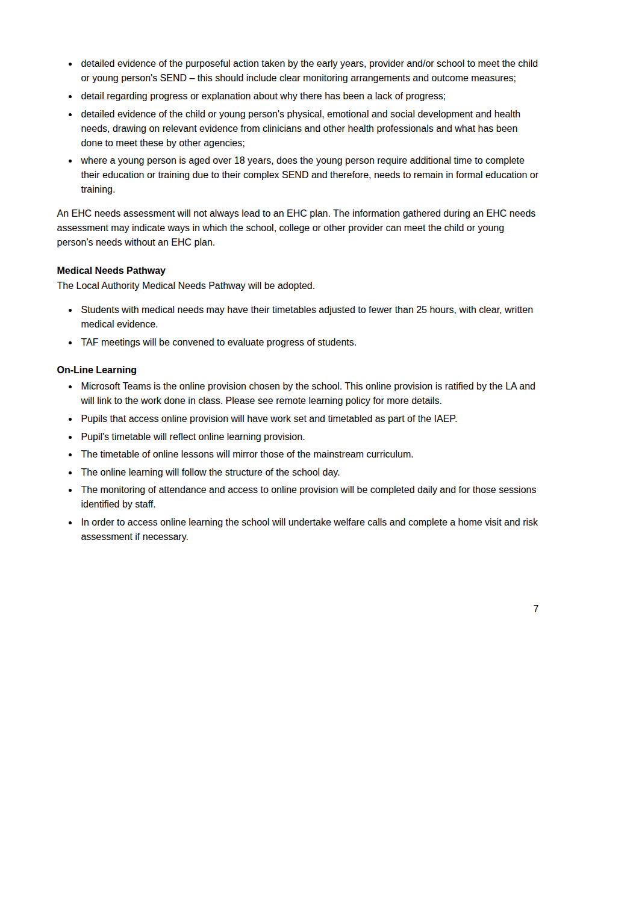detailed evidence of the purposeful action taken by the early years, provider and/or school to meet the child or young person's SEND – this should include clear monitoring arrangements and outcome measures;
detail regarding progress or explanation about why there has been a lack of progress;
detailed evidence of the child or young person's physical, emotional and social development and health needs, drawing on relevant evidence from clinicians and other health professionals and what has been done to meet these by other agencies;
where a young person is aged over 18 years, does the young person require additional time to complete their education or training due to their complex SEND and therefore, needs to remain in formal education or training.
An EHC needs assessment will not always lead to an EHC plan. The information gathered during an EHC needs assessment may indicate ways in which the school, college or other provider can meet the child or young person's needs without an EHC plan.
Medical Needs Pathway
The Local Authority Medical Needs Pathway will be adopted.
Students with medical needs may have their timetables adjusted to fewer than 25 hours, with clear, written medical evidence.
TAF meetings will be convened to evaluate progress of students.
On-Line Learning
Microsoft Teams is the online provision chosen by the school. This online provision is ratified by the LA and will link to the work done in class. Please see remote learning policy for more details.
Pupils that access online provision will have work set and timetabled as part of the IAEP.
Pupil's timetable will reflect online learning provision.
The timetable of online lessons will mirror those of the mainstream curriculum.
The online learning will follow the structure of the school day.
The monitoring of attendance and access to online provision will be completed daily and for those sessions identified by staff.
In order to access online learning the school will undertake welfare calls and complete a home visit and risk assessment if necessary.
7